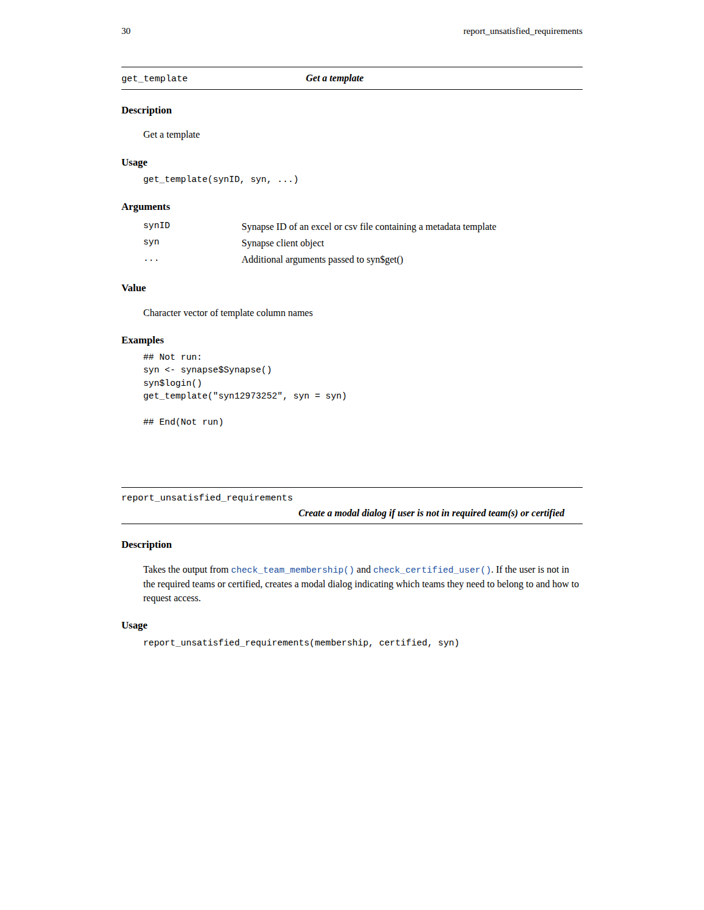30 report_unsatisfied_requirements
get_template Get a template
Description
Get a template
Usage
get_template(synID, syn, ...)
Arguments
| synID | Synapse ID of an excel or csv file containing a metadata template |
| syn | Synapse client object |
| ... | Additional arguments passed to syn$get() |
Value
Character vector of template column names
Examples
## Not run: 
syn <- synapse$Synapse()
syn$login()
get_template("syn12973252", syn = syn)

## End(Not run)
report_unsatisfied_requirements Create a modal dialog if user is not in required team(s) or certified
Description
Takes the output from check_team_membership() and check_certified_user(). If the user is not in the required teams or certified, creates a modal dialog indicating which teams they need to belong to and how to request access.
Usage
report_unsatisfied_requirements(membership, certified, syn)